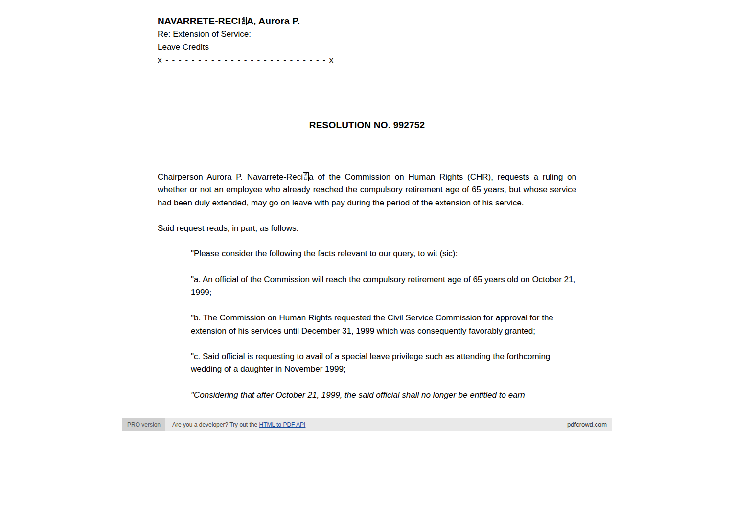NAVARRETE-RECI名口A, Aurora P.
Re: Extension of Service:
Leave Credits
x - - - - - - - - - - - - - - - - - - - - - - - - - x
RESOLUTION NO. 992752
Chairperson Aurora P. Navarrete-Reci名口a of the Commission on Human Rights (CHR), requests a ruling on whether or not an employee who already reached the compulsory retirement age of 65 years, but whose service had been duly extended, may go on leave with pay during the period of the extension of his service.
Said request reads, in part, as follows:
"Please consider the following the facts relevant to our query, to wit (sic):
"a. An official of the Commission will reach the compulsory retirement age of 65 years old on October 21, 1999;
"b. The Commission on Human Rights requested the Civil Service Commission for approval for the extension of his services until December 31, 1999 which was consequently favorably granted;
"c. Said official is requesting to avail of a special leave privilege such as attending the forthcoming wedding of a daughter in November 1999;
"Considering that after October 21, 1999, the said official shall no longer be entitled to earn
PRO version Are you a developer? Try out the HTML to PDF API pdfcrowd.com